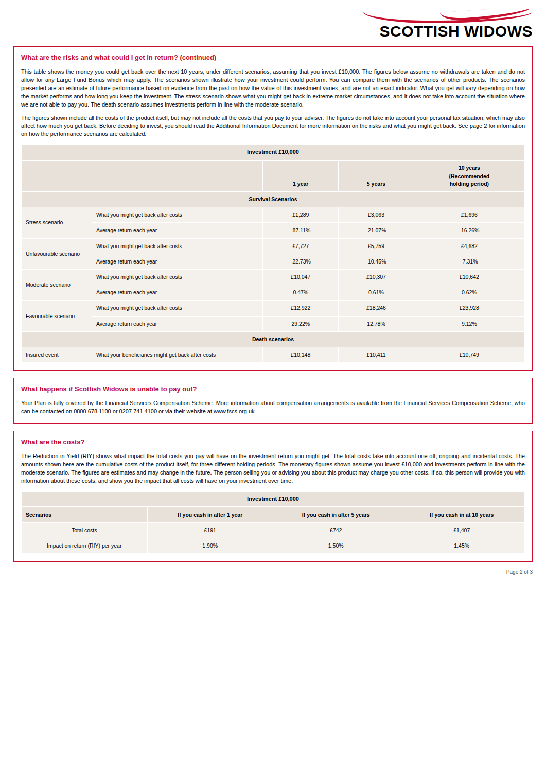SCOTTISH WIDOWS
What are the risks and what could I get in return? (continued)
This table shows the money you could get back over the next 10 years, under different scenarios, assuming that you invest £10,000. The figures below assume no withdrawals are taken and do not allow for any Large Fund Bonus which may apply. The scenarios shown illustrate how your investment could perform. You can compare them with the scenarios of other products. The scenarios presented are an estimate of future performance based on evidence from the past on how the value of this investment varies, and are not an exact indicator. What you get will vary depending on how the market performs and how long you keep the investment. The stress scenario shows what you might get back in extreme market circumstances, and it does not take into account the situation where we are not able to pay you. The death scenario assumes investments perform in line with the moderate scenario.
The figures shown include all the costs of the product itself, but may not include all the costs that you pay to your adviser. The figures do not take into account your personal tax situation, which may also affect how much you get back. Before deciding to invest, you should read the Additional Information Document for more information on the risks and what you might get back. See page 2 for information on how the performance scenarios are calculated.
Investment £10,000
| | | 1 year | 5 years | 10 years (Recommended holding period) |
| --- | --- | --- | --- | --- |
| Survival Scenarios |
| Stress scenario | What you might get back after costs | £1,289 | £3,063 | £1,696 |
| Average return each year | -87.11% | -21.07% | -16.26% |
| Unfavourable scenario | What you might get back after costs | £7,727 | £5,759 | £4,682 |
| Average return each year | -22.73% | -10.45% | -7.31% |
| Moderate scenario | What you might get back after costs | £10,047 | £10,307 | £10,642 |
| Average return each year | 0.47% | 0.61% | 0.62% |
| Favourable scenario | What you might get back after costs | £12,922 | £18,246 | £23,928 |
| Average return each year | 29.22% | 12.78% | 9.12% |
| Death scenarios |
| Insured event | What your beneficiaries might get back after costs | £10,148 | £10,411 | £10,749 |
What happens if Scottish Widows is unable to pay out?
Your Plan is fully covered by the Financial Services Compensation Scheme. More information about compensation arrangements is available from the Financial Services Compensation Scheme, who can be contacted on 0800 678 1100 or 0207 741 4100 or via their website at www.fscs.org.uk
What are the costs?
The Reduction in Yield (RIY) shows what impact the total costs you pay will have on the investment return you might get. The total costs take into account one-off, ongoing and incidental costs. The amounts shown here are the cumulative costs of the product itself, for three different holding periods. The monetary figures shown assume you invest £10,000 and investments perform in line with the moderate scenario. The figures are estimates and may change in the future. The person selling you or advising you about this product may charge you other costs. If so, this person will provide you with information about these costs, and show you the impact that all costs will have on your investment over time.
Investment £10,000
| Scenarios | If you cash in after 1 year | If you cash in after 5 years | If you cash in at 10 years |
| --- | --- | --- | --- |
| Total costs | £191 | £742 | £1,407 |
| Impact on return (RIY) per year | 1.90% | 1.50% | 1.45% |
Page 2 of 3